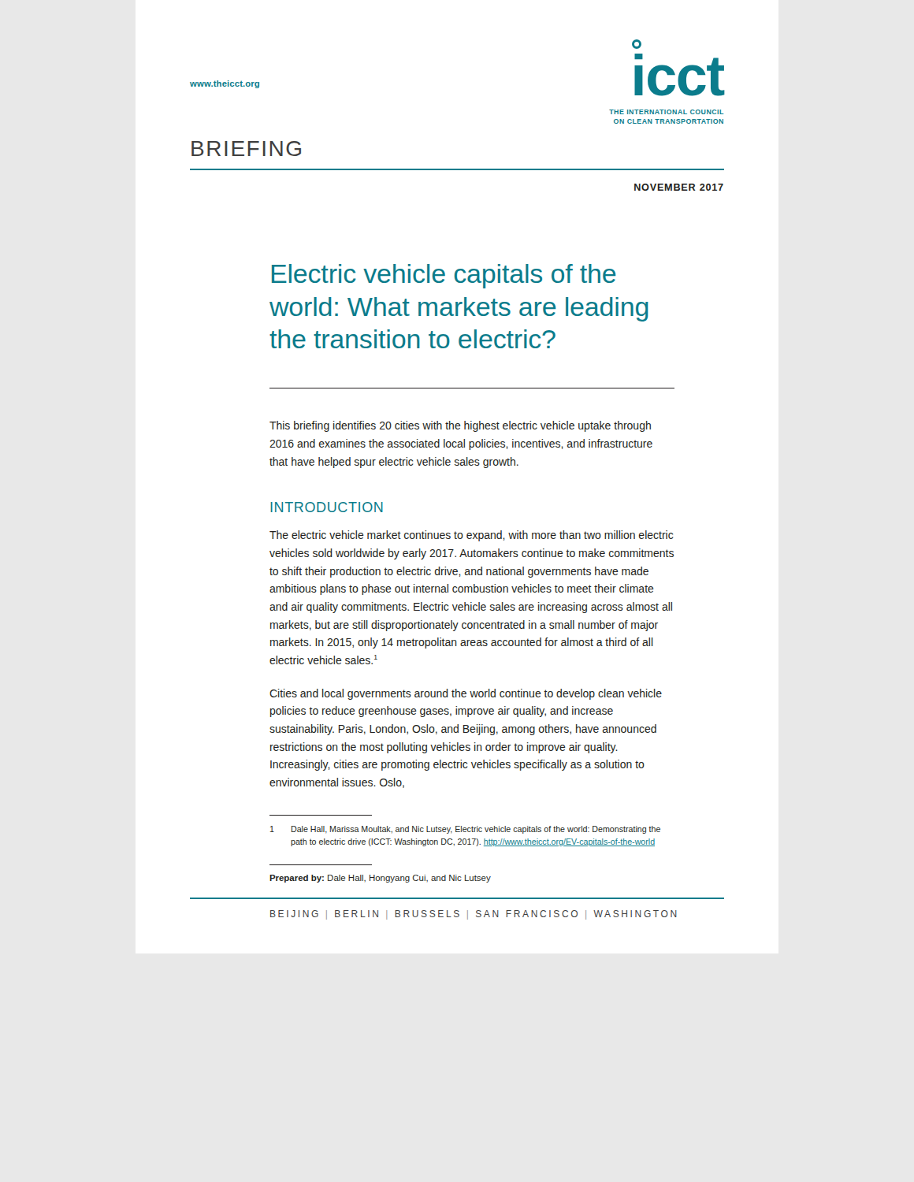www.theicct.org
icct
THE INTERNATIONAL COUNCIL
ON CLEAN TRANSPORTATION
BRIEFING
NOVEMBER 2017
Electric vehicle capitals of the world: What markets are leading the transition to electric?
This briefing identifies 20 cities with the highest electric vehicle uptake through 2016 and examines the associated local policies, incentives, and infrastructure that have helped spur electric vehicle sales growth.
INTRODUCTION
The electric vehicle market continues to expand, with more than two million electric vehicles sold worldwide by early 2017. Automakers continue to make commitments to shift their production to electric drive, and national governments have made ambitious plans to phase out internal combustion vehicles to meet their climate and air quality commitments. Electric vehicle sales are increasing across almost all markets, but are still disproportionately concentrated in a small number of major markets. In 2015, only 14 metropolitan areas accounted for almost a third of all electric vehicle sales.1
Cities and local governments around the world continue to develop clean vehicle policies to reduce greenhouse gases, improve air quality, and increase sustainability. Paris, London, Oslo, and Beijing, among others, have announced restrictions on the most polluting vehicles in order to improve air quality. Increasingly, cities are promoting electric vehicles specifically as a solution to environmental issues. Oslo,
1 Dale Hall, Marissa Moultak, and Nic Lutsey, Electric vehicle capitals of the world: Demonstrating the path to electric drive (ICCT: Washington DC, 2017). http://www.theicct.org/EV-capitals-of-the-world
Prepared by: Dale Hall, Hongyang Cui, and Nic Lutsey
BEIJING|BERLIN|BRUSSELS|SAN FRANCISCO|WASHINGTON